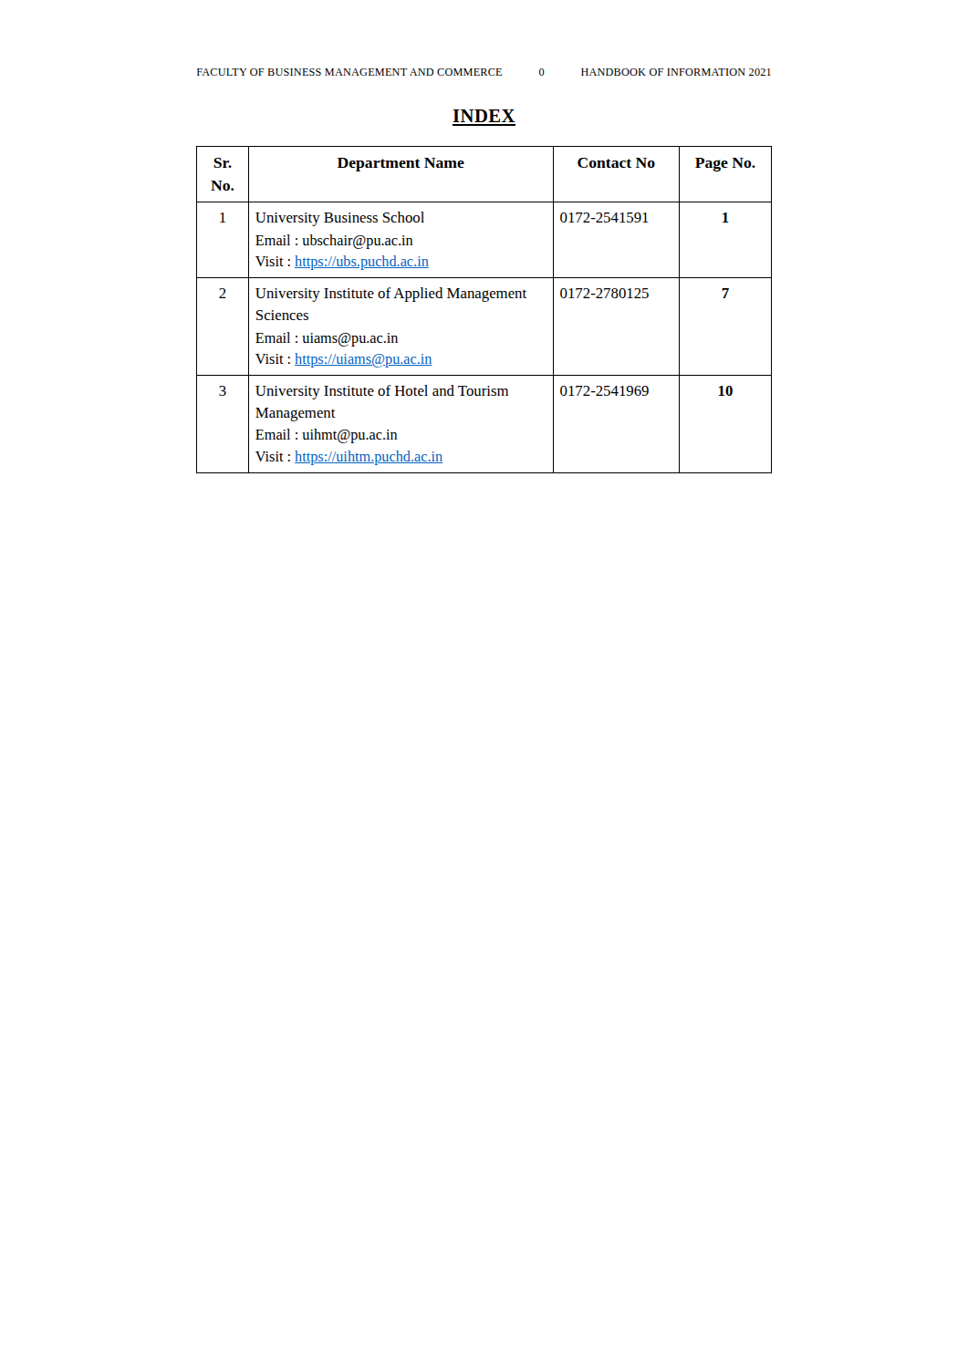FACULTY OF BUSINESS MANAGEMENT AND COMMERCE
0
HANDBOOK OF INFORMATION 2021
INDEX
| Sr. No. | Department Name | Contact No | Page No. |
| --- | --- | --- | --- |
| 1 | University Business School Email : ubschair@pu.ac.in Visit : https://ubs.puchd.ac.in | 0172-2541591 | 1 |
| 2 | University Institute of Applied Management Sciences Email : uiams@pu.ac.in Visit : https://uiams@pu.ac.in | 0172-2780125 | 7 |
| 3 | University Institute of Hotel and Tourism Management Email : uihmt@pu.ac.in Visit : https://uihtm.puchd.ac.in | 0172-2541969 | 10 |